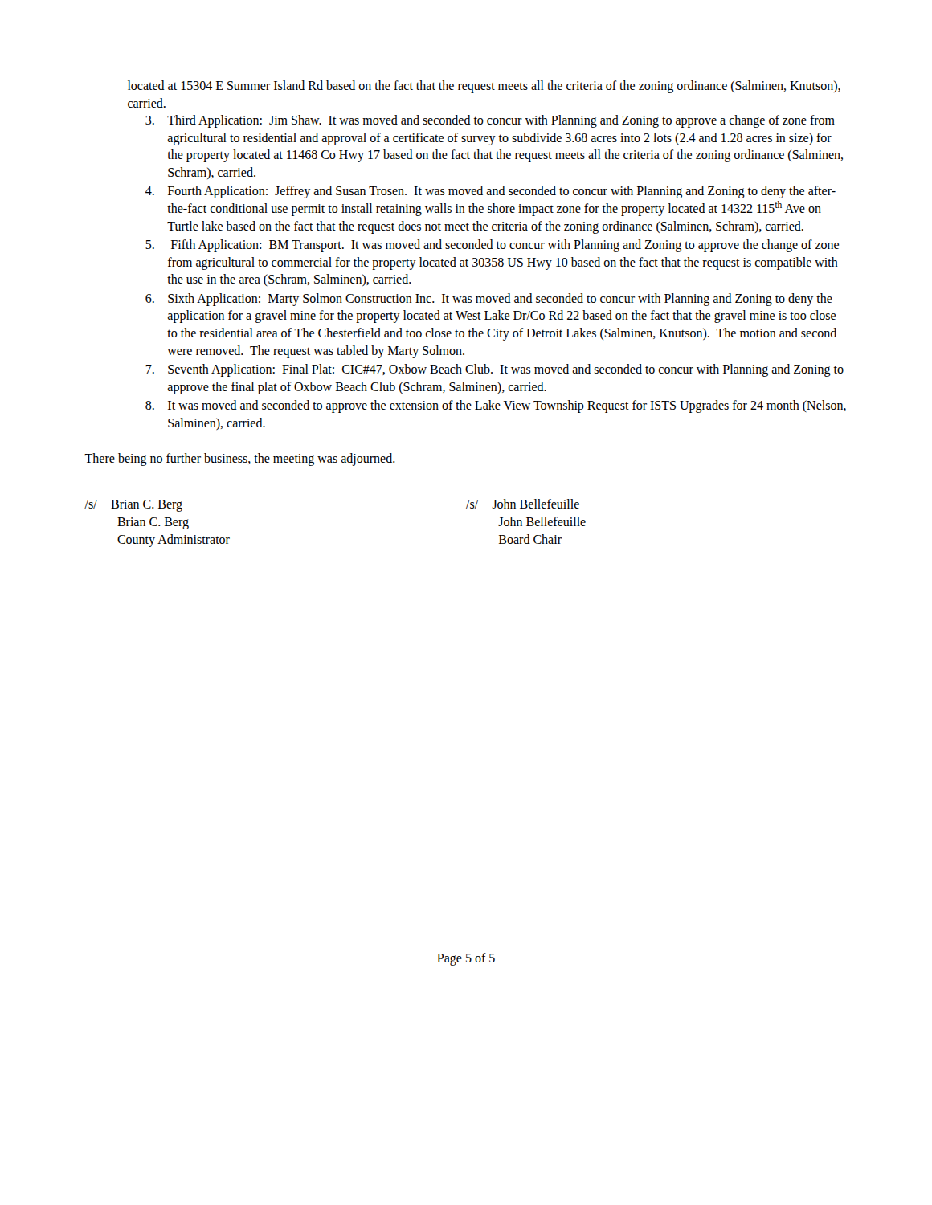located at 15304 E Summer Island Rd based on the fact that the request meets all the criteria of the zoning ordinance (Salminen, Knutson), carried.
Third Application: Jim Shaw. It was moved and seconded to concur with Planning and Zoning to approve a change of zone from agricultural to residential and approval of a certificate of survey to subdivide 3.68 acres into 2 lots (2.4 and 1.28 acres in size) for the property located at 11468 Co Hwy 17 based on the fact that the request meets all the criteria of the zoning ordinance (Salminen, Schram), carried.
Fourth Application: Jeffrey and Susan Trosen. It was moved and seconded to concur with Planning and Zoning to deny the after-the-fact conditional use permit to install retaining walls in the shore impact zone for the property located at 14322 115th Ave on Turtle lake based on the fact that the request does not meet the criteria of the zoning ordinance (Salminen, Schram), carried.
Fifth Application: BM Transport. It was moved and seconded to concur with Planning and Zoning to approve the change of zone from agricultural to commercial for the property located at 30358 US Hwy 10 based on the fact that the request is compatible with the use in the area (Schram, Salminen), carried.
Sixth Application: Marty Solmon Construction Inc. It was moved and seconded to concur with Planning and Zoning to deny the application for a gravel mine for the property located at West Lake Dr/Co Rd 22 based on the fact that the gravel mine is too close to the residential area of The Chesterfield and too close to the City of Detroit Lakes (Salminen, Knutson). The motion and second were removed. The request was tabled by Marty Solmon.
Seventh Application: Final Plat: CIC#47, Oxbow Beach Club. It was moved and seconded to concur with Planning and Zoning to approve the final plat of Oxbow Beach Club (Schram, Salminen), carried.
It was moved and seconded to approve the extension of the Lake View Township Request for ISTS Upgrades for 24 month (Nelson, Salminen), carried.
There being no further business, the meeting was adjourned.
| /s/ Brian C. Berg Brian C. Berg County Administrator | /s/ John Bellefeuille John Bellefeuille Board Chair |
Page 5 of 5